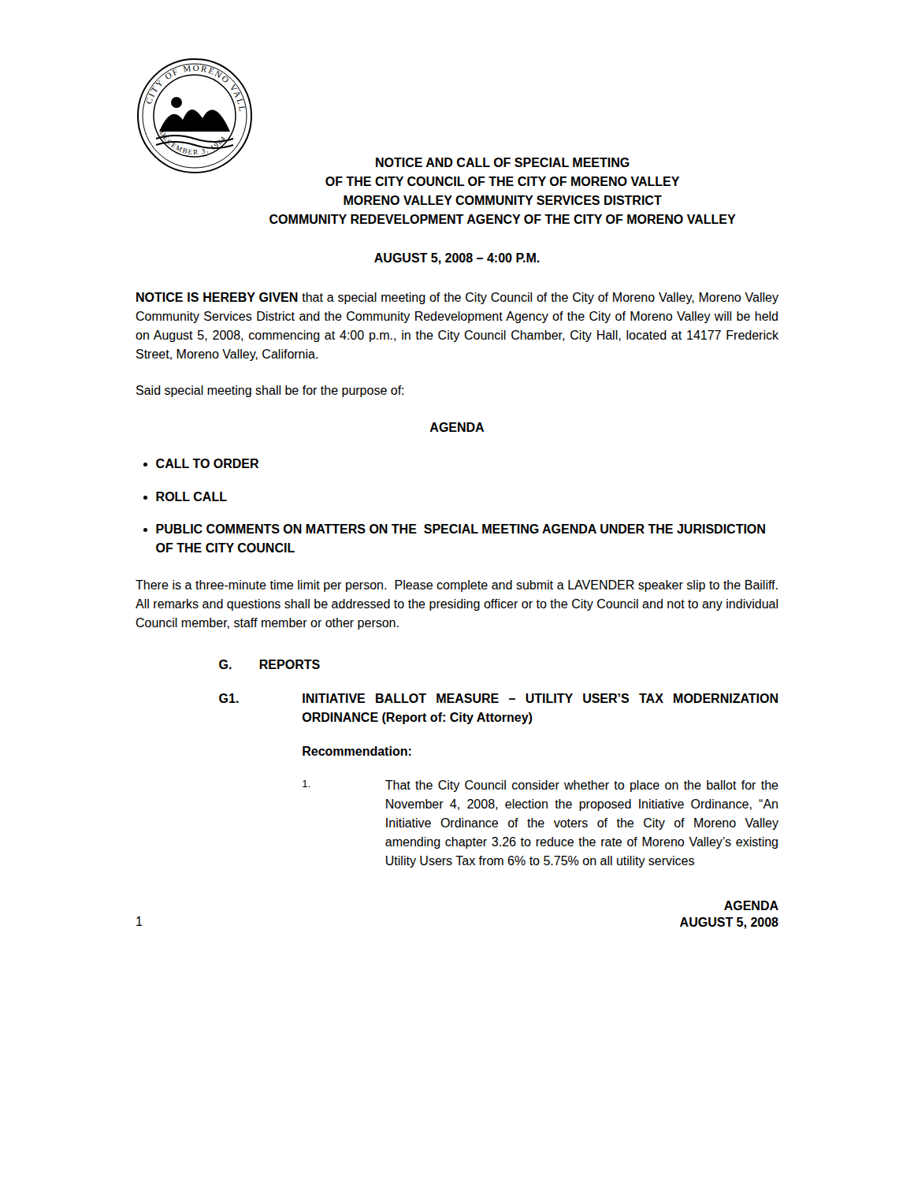CITY OF MORENO VALLEY DECEMBER 3, 1984
NOTICE AND CALL OF SPECIAL MEETING
OF THE CITY COUNCIL OF THE CITY OF MORENO VALLEY
MORENO VALLEY COMMUNITY SERVICES DISTRICT
COMMUNITY REDEVELOPMENT AGENCY OF THE CITY OF MORENO VALLEY
AUGUST 5, 2008 – 4:00 P.M.
NOTICE IS HEREBY GIVEN that a special meeting of the City Council of the City of Moreno Valley, Moreno Valley Community Services District and the Community Redevelopment Agency of the City of Moreno Valley will be held on August 5, 2008, commencing at 4:00 p.m., in the City Council Chamber, City Hall, located at 14177 Frederick Street, Moreno Valley, California.
Said special meeting shall be for the purpose of:
AGENDA
CALL TO ORDER
ROLL CALL
PUBLIC COMMENTS ON MATTERS ON THE SPECIAL MEETING AGENDA UNDER THE JURISDICTION OF THE CITY COUNCIL
There is a three-minute time limit per person. Please complete and submit a LAVENDER speaker slip to the Bailiff. All remarks and questions shall be addressed to the presiding officer or to the City Council and not to any individual Council member, staff member or other person.
G. REPORTS
G1. INITIATIVE BALLOT MEASURE – UTILITY USER’S TAX MODERNIZATION ORDINANCE (Report of: City Attorney)
Recommendation:
That the City Council consider whether to place on the ballot for the November 4, 2008, election the proposed Initiative Ordinance, “An Initiative Ordinance of the voters of the City of Moreno Valley amending chapter 3.26 to reduce the rate of Moreno Valley’s existing Utility Users Tax from 6% to 5.75% on all utility services
1 AGENDA
AUGUST 5, 2008